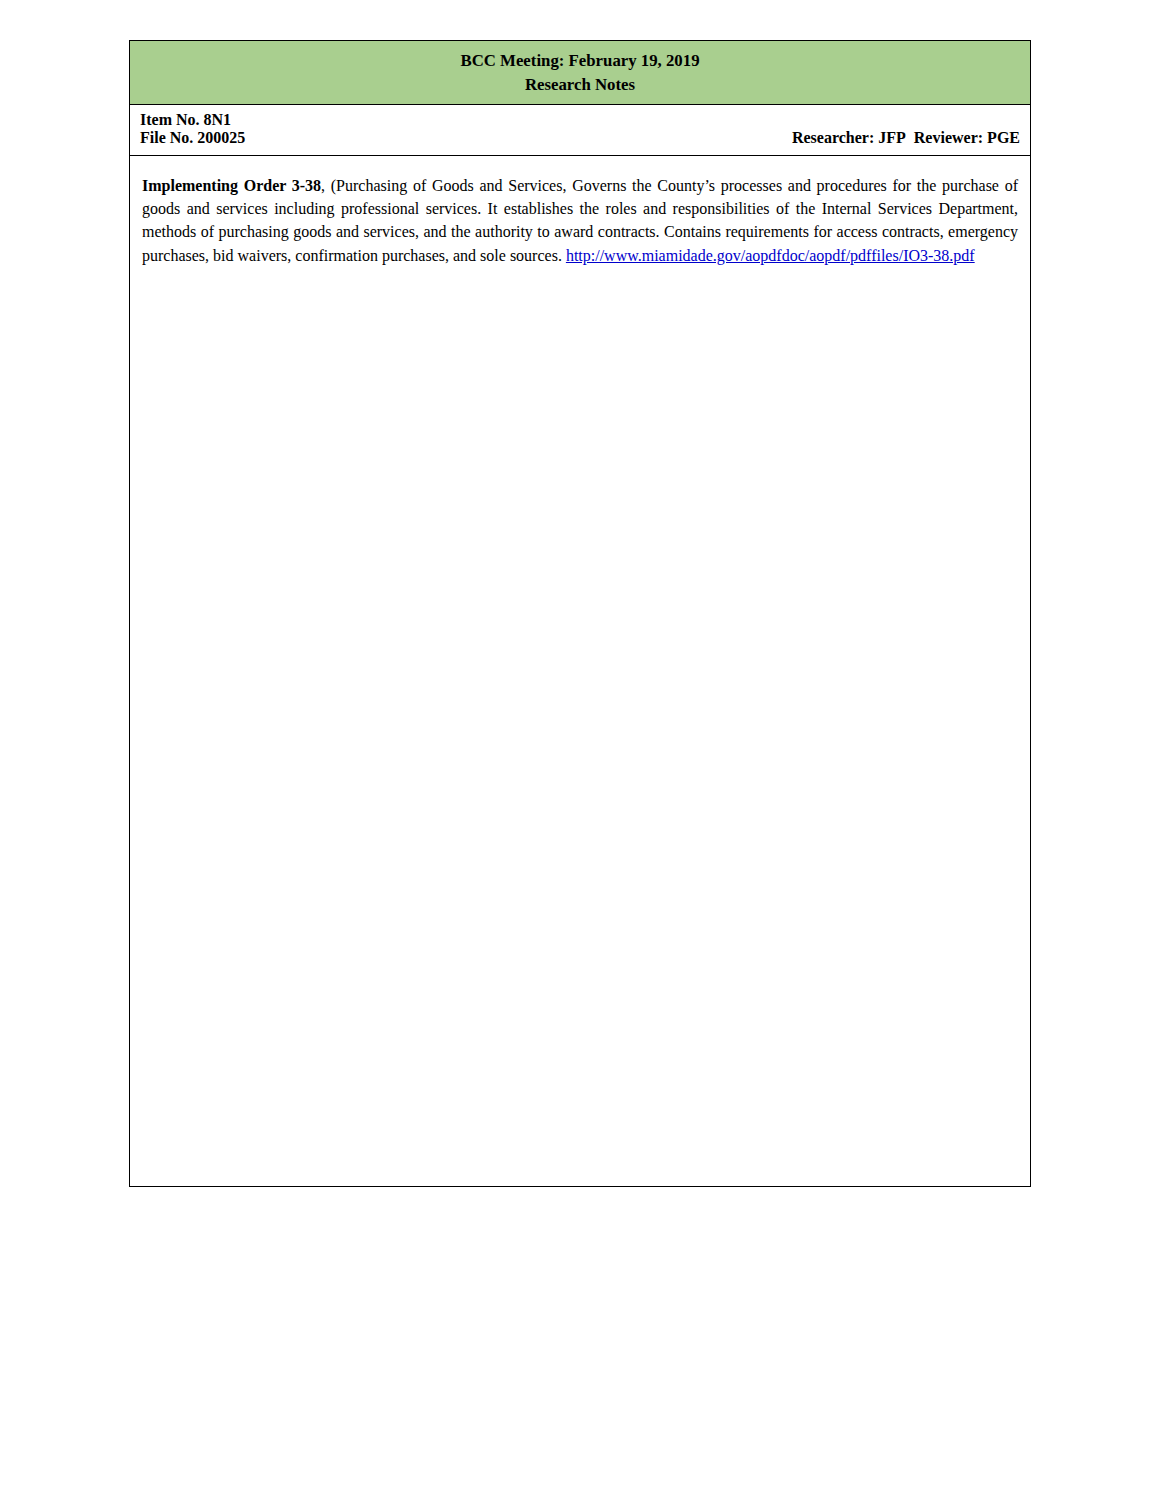BCC Meeting: February 19, 2019
Research Notes
Item No. 8N1
File No. 200025 Researcher: JFP Reviewer: PGE
Implementing Order 3-38, (Purchasing of Goods and Services, Governs the County’s processes and procedures for the purchase of goods and services including professional services. It establishes the roles and responsibilities of the Internal Services Department, methods of purchasing goods and services, and the authority to award contracts. Contains requirements for access contracts, emergency purchases, bid waivers, confirmation purchases, and sole sources. http://www.miamidade.gov/aopdfdoc/aopdf/pdffiles/IO3-38.pdf